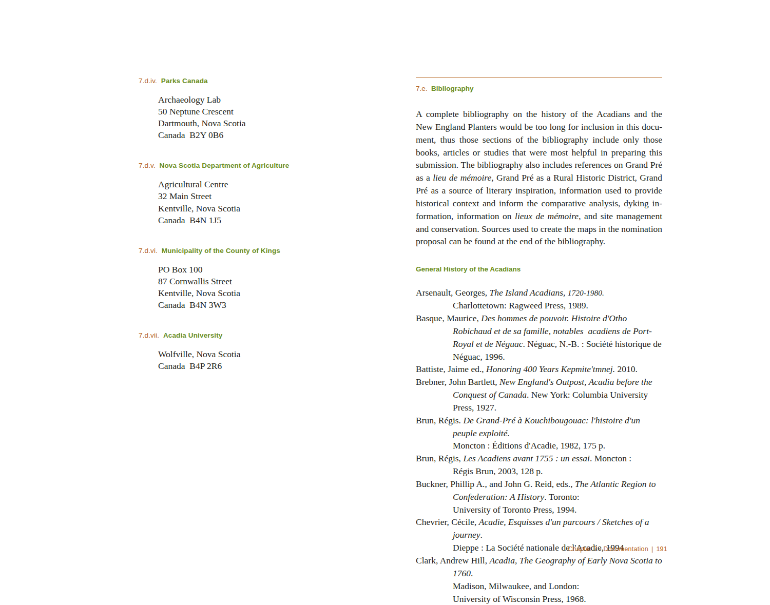7.d.iv. Parks Canada
Archaeology Lab
50 Neptune Crescent
Dartmouth, Nova Scotia
Canada B2Y 0B6
7.d.v. Nova Scotia Department of Agriculture
Agricultural Centre
32 Main Street
Kentville, Nova Scotia
Canada B4N 1J5
7.d.vi. Municipality of the County of Kings
PO Box 100
87 Cornwallis Street
Kentville, Nova Scotia
Canada B4N 3W3
7.d.vii. Acadia University
Wolfville, Nova Scotia
Canada B4P 2R6
7.e. Bibliography
A complete bibliography on the history of the Acadians and the New England Planters would be too long for inclusion in this document, thus those sections of the bibliography include only those books, articles or studies that were most helpful in preparing this submission. The bibliography also includes references on Grand Pré as a lieu de mémoire, Grand Pré as a Rural Historic District, Grand Pré as a source of literary inspiration, information used to provide historical context and inform the comparative analysis, dyking information, information on lieux de mémoire, and site management and conservation. Sources used to create the maps in the nomination proposal can be found at the end of the bibliography.
General History of the Acadians
Arsenault, Georges, The Island Acadians, 1720-1980.
Charlottetown: Ragweed Press, 1989.
Basque, Maurice, Des hommes de pouvoir. Histoire d'Otho Robichaud et de sa famille, notables acadiens de Port-Royal et de Néguac. Néguac, N.-B. : Société historique de Néguac, 1996.
Battiste, Jaime ed., Honoring 400 Years Kepmite'tmnej. 2010.
Brebner, John Bartlett, New England's Outpost, Acadia before the Conquest of Canada. New York: Columbia University Press, 1927.
Brun, Régis. De Grand-Pré à Kouchibougouac: l'histoire d'un peuple exploité.
Moncton : Éditions d'Acadie, 1982, 175 p.
Brun, Régis, Les Acadiens avant 1755 : un essai. Moncton :
Régis Brun, 2003, 128 p.
Buckner, Phillip A., and John G. Reid, eds., The Atlantic Region to Confederation: A History. Toronto:
University of Toronto Press, 1994.
Chevrier, Cécile, Acadie, Esquisses d'un parcours / Sketches of a journey.
Dieppe : La Société nationale de l'Acadie, 1994
Clark, Andrew Hill, Acadia, The Geography of Early Nova Scotia to 1760.
Madison, Milwaukee, and London:
University of Wisconsin Press, 1968.
Chapter 7 - Documentation|191